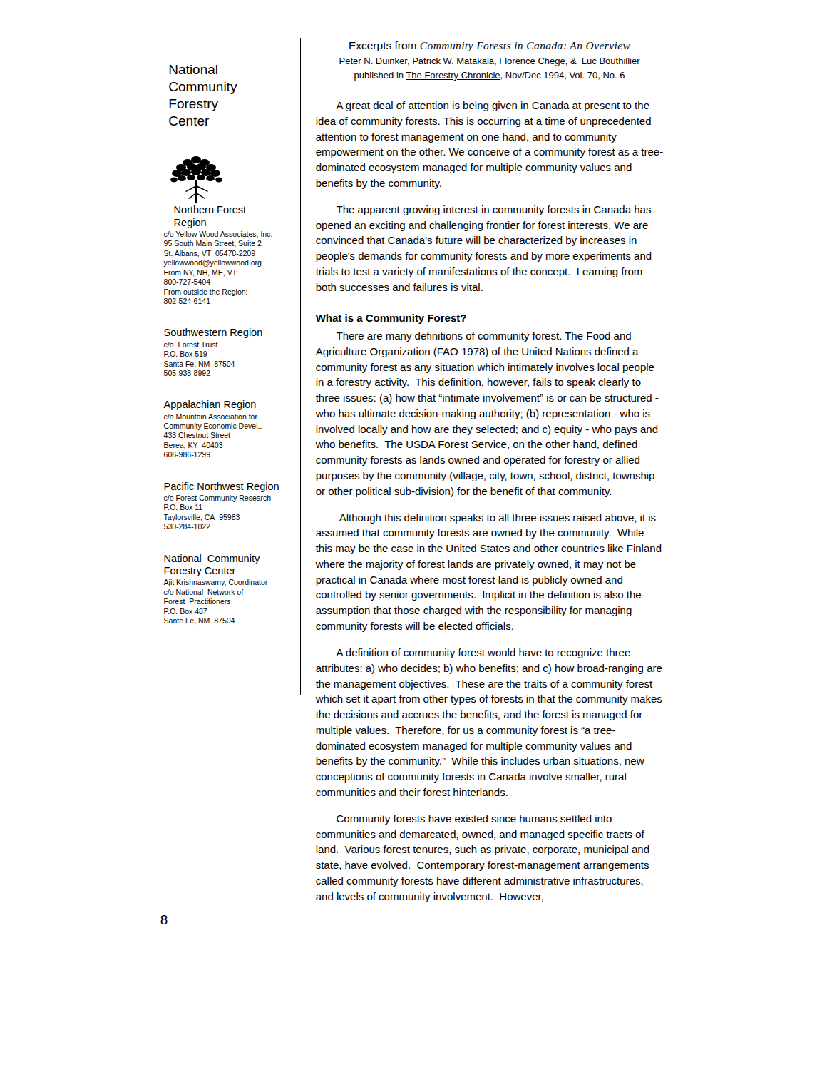National
Community
Forestry
Center
Northern ForestRegion
c/o Yellow Wood Associates, Inc.
95 South Main Street, Suite 2
St. Albans, VT 05478-2209
yellowwood@yellowwood.org
From NY, NH, ME, VT:
800-727-5404
From outside the Region:
802-524-6141
Southwestern Region
c/o Forest Trust
P.O. Box 519
Santa Fe, NM 87504
505-938-8992
Appalachian Region
c/o Mountain Association for
Community Economic Devel..
433 Chestnut Street
Berea, KY 40403
606-986-1299
Pacific Northwest Region
c/o Forest Community Research
P.O. Box 11
Taylorsville, CA 95983
530-284-1022
National Community
Forestry Center
Ajit Krishnaswamy, Coordinator
c/o National Network of
Forest Practitioners
P.O. Box 487
Sante Fe, NM 87504
Excerpts from Community Forests in Canada: An Overview
Peter N. Duinker, Patrick W. Matakala, Florence Chege, & Luc Bouthillier
published in The Forestry Chronicle, Nov/Dec 1994, Vol. 70, No. 6
A great deal of attention is being given in Canada at present to the idea of community forests. This is occurring at a time of unprecedented attention to forest management on one hand, and to community empowerment on the other. We conceive of a community forest as a tree-dominated ecosystem managed for multiple community values and benefits by the community.
The apparent growing interest in community forests in Canada has opened an exciting and challenging frontier for forest interests. We are convinced that Canada's future will be characterized by increases in people's demands for community forests and by more experiments and trials to test a variety of manifestations of the concept. Learning from both successes and failures is vital.
What is a Community Forest?
There are many definitions of community forest. The Food and Agriculture Organization (FAO 1978) of the United Nations defined a community forest as any situation which intimately involves local people in a forestry activity. This definition, however, fails to speak clearly to three issues: (a) how that “intimate involvement” is or can be structured - who has ultimate decision-making authority; (b) representation - who is involved locally and how are they selected; and c) equity - who pays and who benefits. The USDA Forest Service, on the other hand, defined community forests as lands owned and operated for forestry or allied purposes by the community (village, city, town, school, district, township or other political sub-division) for the benefit of that community.
Although this definition speaks to all three issues raised above, it is assumed that community forests are owned by the community. While this may be the case in the United States and other countries like Finland where the majority of forest lands are privately owned, it may not be practical in Canada where most forest land is publicly owned and controlled by senior governments. Implicit in the definition is also the assumption that those charged with the responsibility for managing community forests will be elected officials.
A definition of community forest would have to recognize three attributes: a) who decides; b) who benefits; and c) how broad-ranging are the management objectives. These are the traits of a community forest which set it apart from other types of forests in that the community makes the decisions and accrues the benefits, and the forest is managed for multiple values. Therefore, for us a community forest is “a tree-dominated ecosystem managed for multiple community values and benefits by the community.” While this includes urban situations, new conceptions of community forests in Canada involve smaller, rural communities and their forest hinterlands.
Community forests have existed since humans settled into communities and demarcated, owned, and managed specific tracts of land. Various forest tenures, such as private, corporate, municipal and state, have evolved. Contemporary forest-management arrangements called community forests have different administrative infrastructures, and levels of community involvement. However,
8